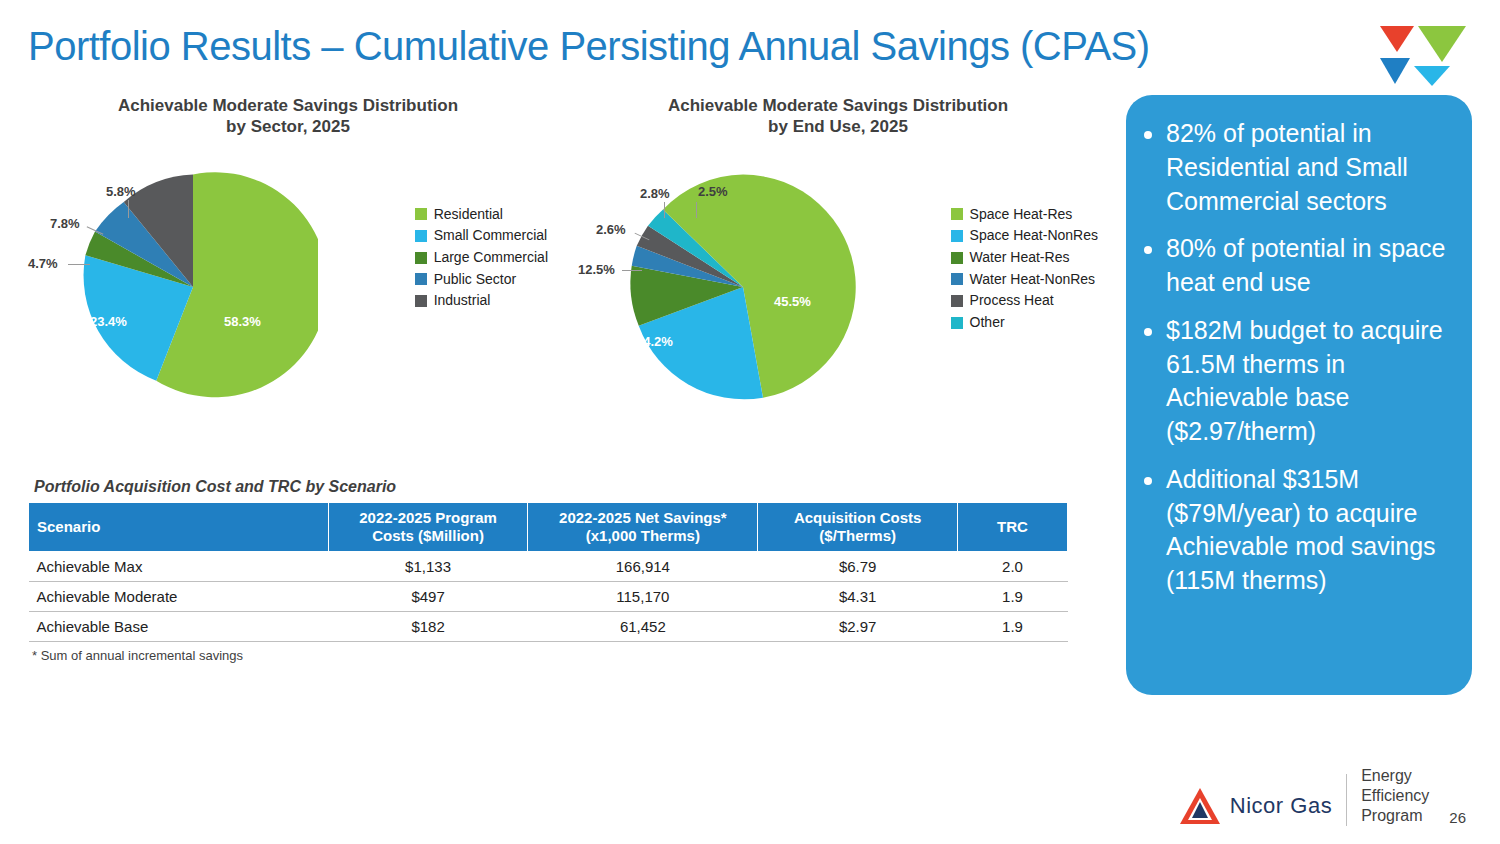Portfolio Results – Cumulative Persisting Annual Savings (CPAS)
Achievable Moderate Savings Distribution
by Sector, 2025
58.3%
23.4%
4.7%
7.8%
5.8%
Residential
Small Commercial
Large Commercial
Public Sector
Industrial
Achievable Moderate Savings Distribution
by End Use, 2025
45.5%
34.2%
12.5%
2.6%
2.8%
2.5%
Space Heat-Res
Space Heat-NonRes
Water Heat-Res
Water Heat-NonRes
Process Heat
Other
Portfolio Acquisition Cost and TRC by Scenario
| Scenario | 2022-2025 Program Costs ($Million) | 2022-2025 Net Savings* (x1,000 Therms) | Acquisition Costs ($/Therms) | TRC |
| --- | --- | --- | --- | --- |
| Achievable Max | $1,133 | 166,914 | $6.79 | 2.0 |
| Achievable Moderate | $497 | 115,170 | $4.31 | 1.9 |
| Achievable Base | $182 | 61,452 | $2.97 | 1.9 |
* Sum of annual incremental savings
82% of potential in Residential and Small Commercial sectors
80% of potential in space heat end use
$182M budget to acquire 61.5M therms in Achievable base ($2.97/therm)
Additional $315M ($79M/year) to acquire Achievable mod savings (115M therms)
Nicor Gas
Energy
Efficiency
Program
26